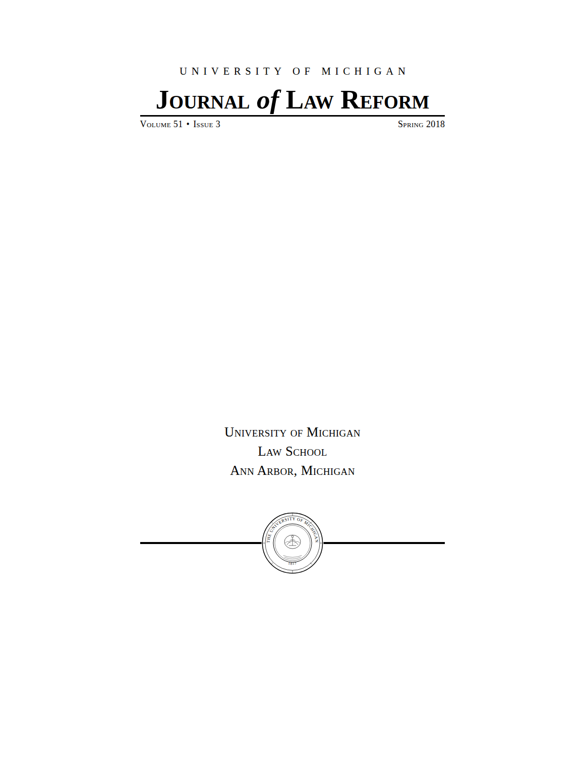University of Michigan
Journal of Law Reform
Volume 51 • Issue 3 Spring 2018
University of Michigan
Law School
Ann Arbor, Michigan
THE UNIVERSITY OF MICHIGAN 1817